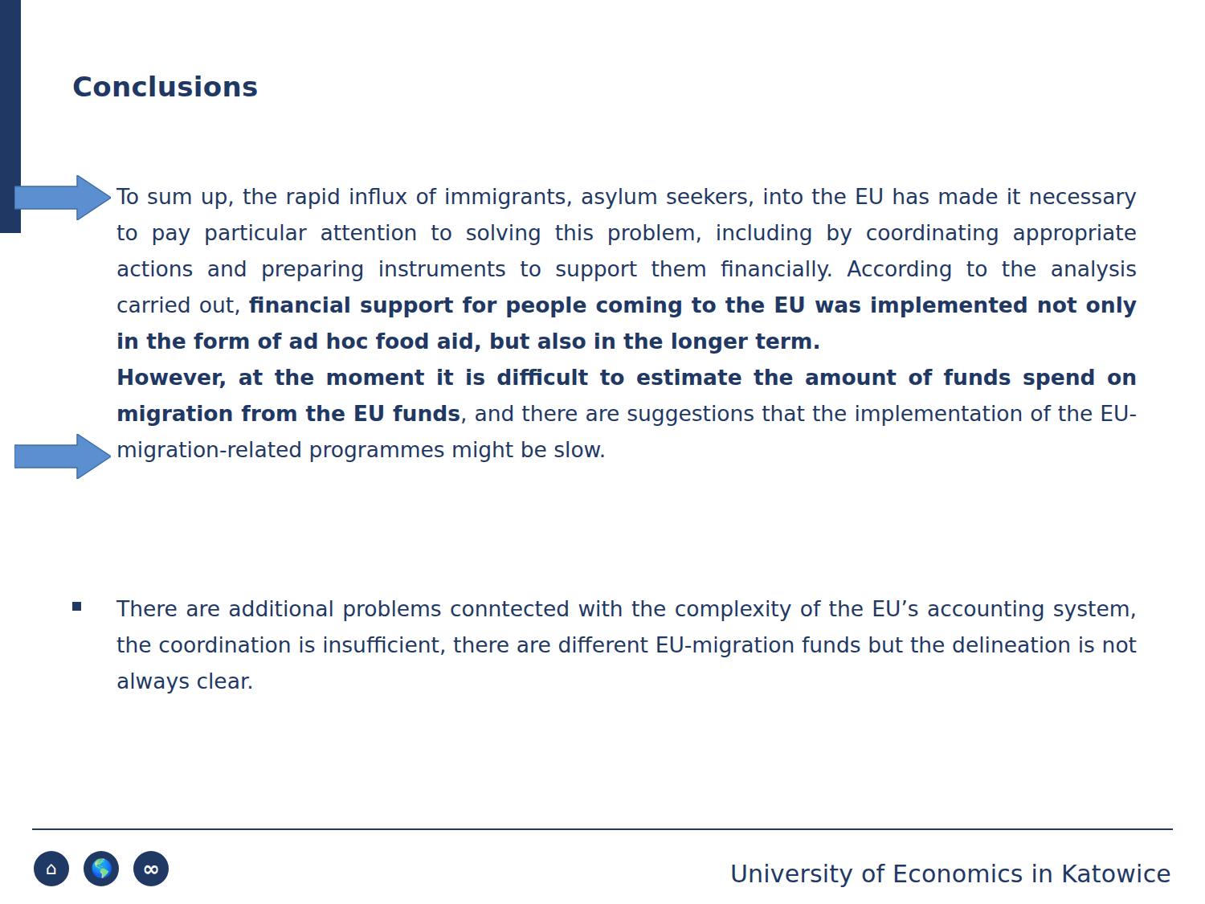Conclusions
To sum up, the rapid influx of immigrants, asylum seekers, into the EU has made it necessary to pay particular attention to solving this problem, including by coordinating appropriate actions and preparing instruments to support them financially. According to the analysis carried out, financial support for people coming to the EU was implemented not only in the form of ad hoc food aid, but also in the longer term.
However, at the moment it is difficult to estimate the amount of funds spend on migration from the EU funds, and there are suggestions that the implementation of the EU-migration-related programmes might be slow.
There are additional problems conntected with the complexity of the EU’s accounting system, the coordination is insufficient, there are different EU-migration funds but the delineation is not always clear.
⌂
🌎
∞
University of Economics in Katowice